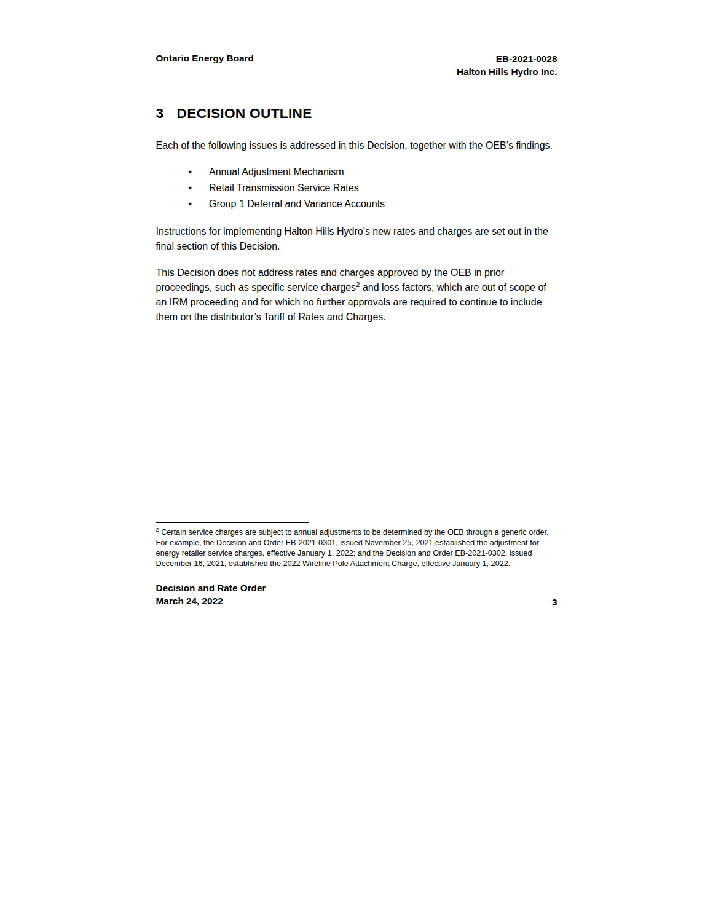Ontario Energy Board
EB-2021-0028
Halton Hills Hydro Inc.
3 DECISION OUTLINE
Each of the following issues is addressed in this Decision, together with the OEB’s findings.
Annual Adjustment Mechanism
Retail Transmission Service Rates
Group 1 Deferral and Variance Accounts
Instructions for implementing Halton Hills Hydro’s new rates and charges are set out in the final section of this Decision.
This Decision does not address rates and charges approved by the OEB in prior proceedings, such as specific service charges2 and loss factors, which are out of scope of an IRM proceeding and for which no further approvals are required to continue to include them on the distributor’s Tariff of Rates and Charges.
2 Certain service charges are subject to annual adjustments to be determined by the OEB through a generic order. For example, the Decision and Order EB-2021-0301, issued November 25, 2021 established the adjustment for energy retailer service charges, effective January 1, 2022; and the Decision and Order EB-2021-0302, issued December 16, 2021, established the 2022 Wireline Pole Attachment Charge, effective January 1, 2022.
Decision and Rate Order
March 24, 2022
3